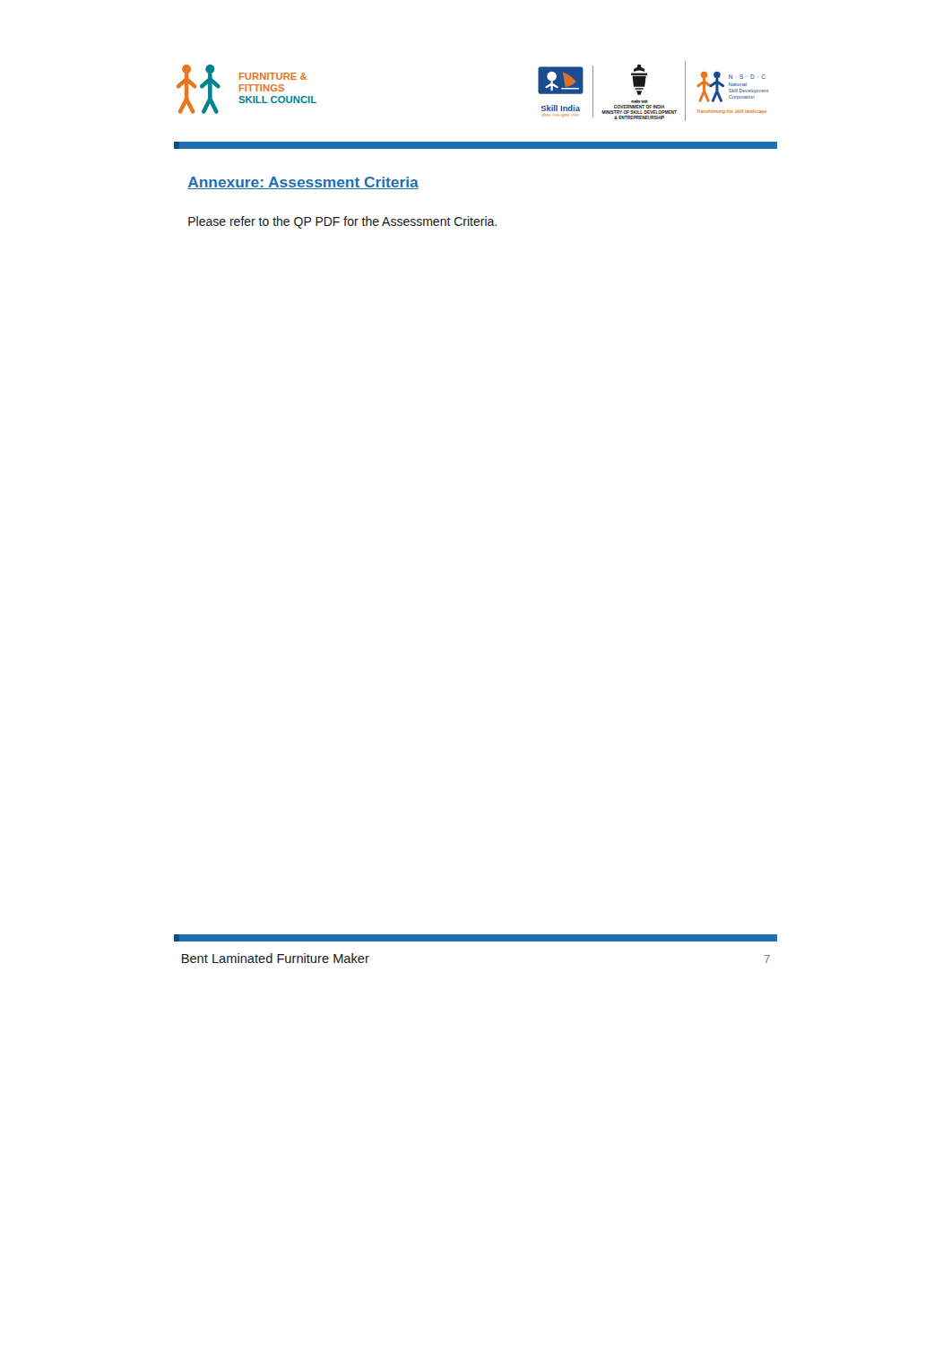FURNITURE &
FITTINGS
SKILL COUNCIL
Skill India
कौशल भारत-कुशल भारत
सत्यमेव जयते
GOVERNMENT OF INDIA
MINISTRY OF SKILL DEVELOPMENT
& ENTREPRENEURSHIP
N · S · D · C
National
Skill Development
Corporation
Transforming the skill landscape
Annexure: Assessment Criteria
Please refer to the QP PDF for the Assessment Criteria.
Bent Laminated Furniture Maker 7